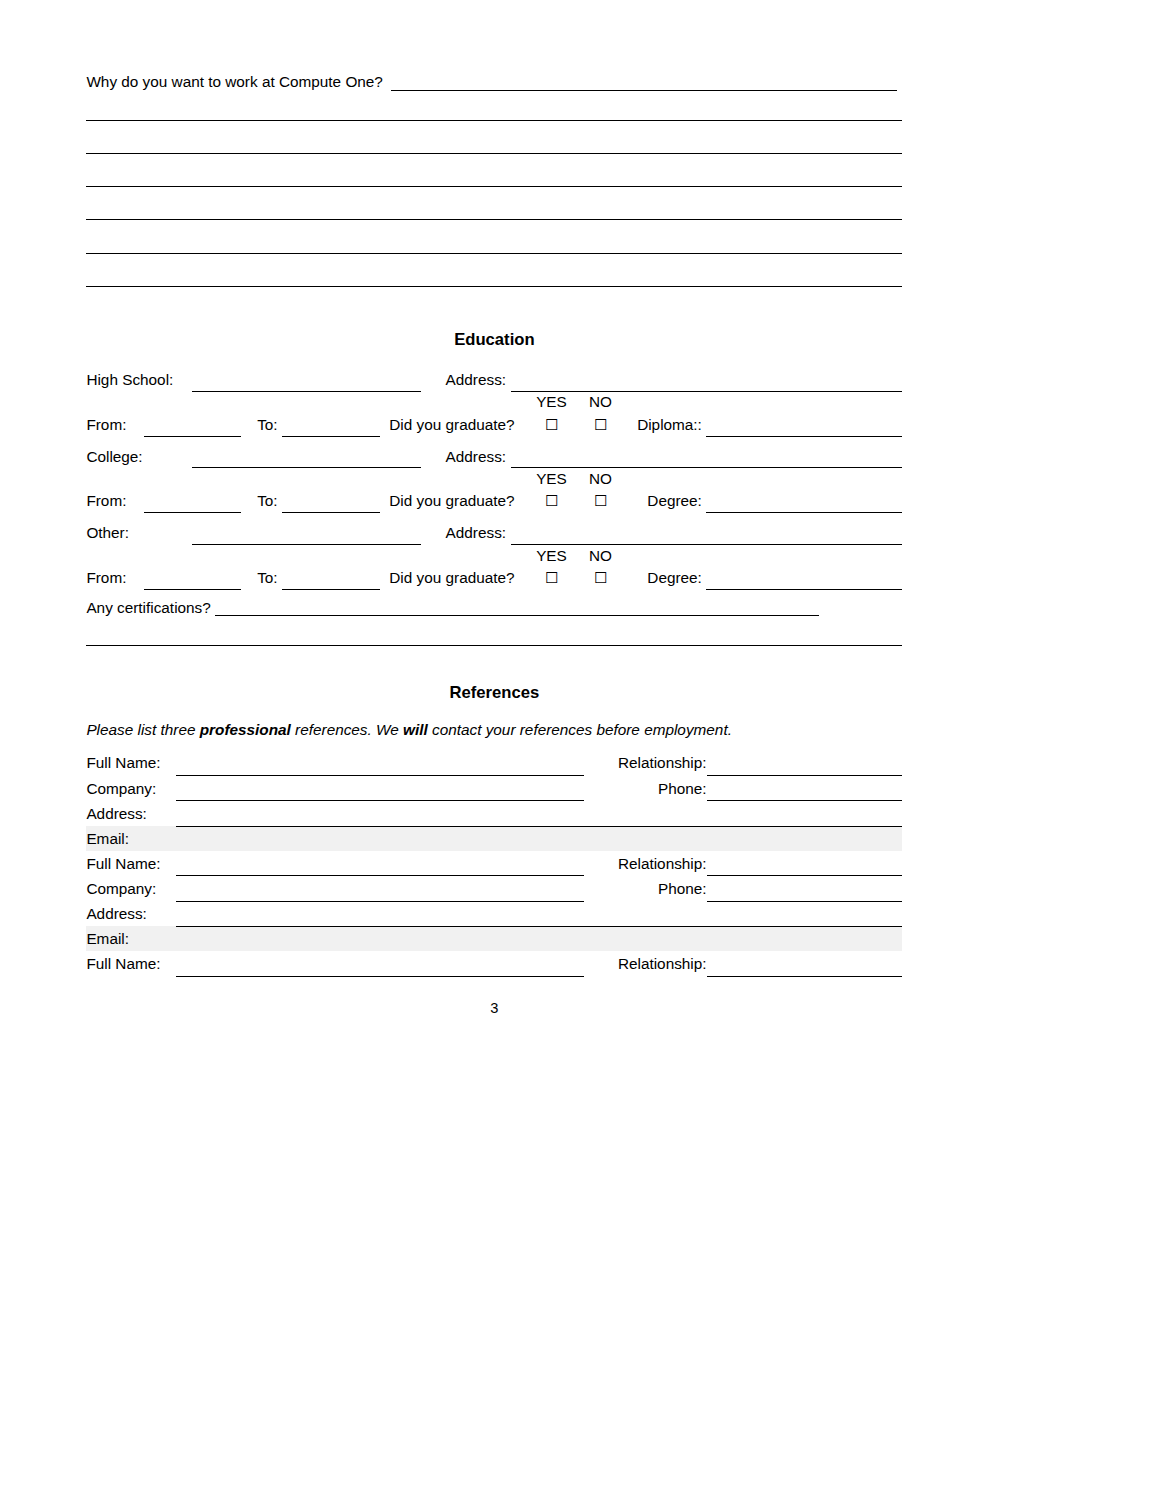Why do you want to work at Compute One?
Education
| High School: | | | Address: | |
| | | | | | YES | NO | | |
| From: | | To: | | Did you graduate? | ☐ | ☐ | Diploma:: | |
| College: | | | Address: | |
| | | | | | YES | NO | | |
| From: | | To: | | Did you graduate? | ☐ | ☐ | Degree: | |
| Other: | | | Address: | |
| | | | | | YES | NO | | |
| From: | | To: | | Did you graduate? | ☐ | ☐ | Degree: | |
Any certifications?
References
Please list three professional references. We will contact your references before employment.
| Full Name: | | | Relationship: | |
| Company: | | | Phone: | |
| Address: | |
| Email: | |
| Full Name: | | | Relationship: | |
| Company: | | | Phone: | |
| Address: | |
| Email: | |
| Full Name: | | | Relationship: | |
3